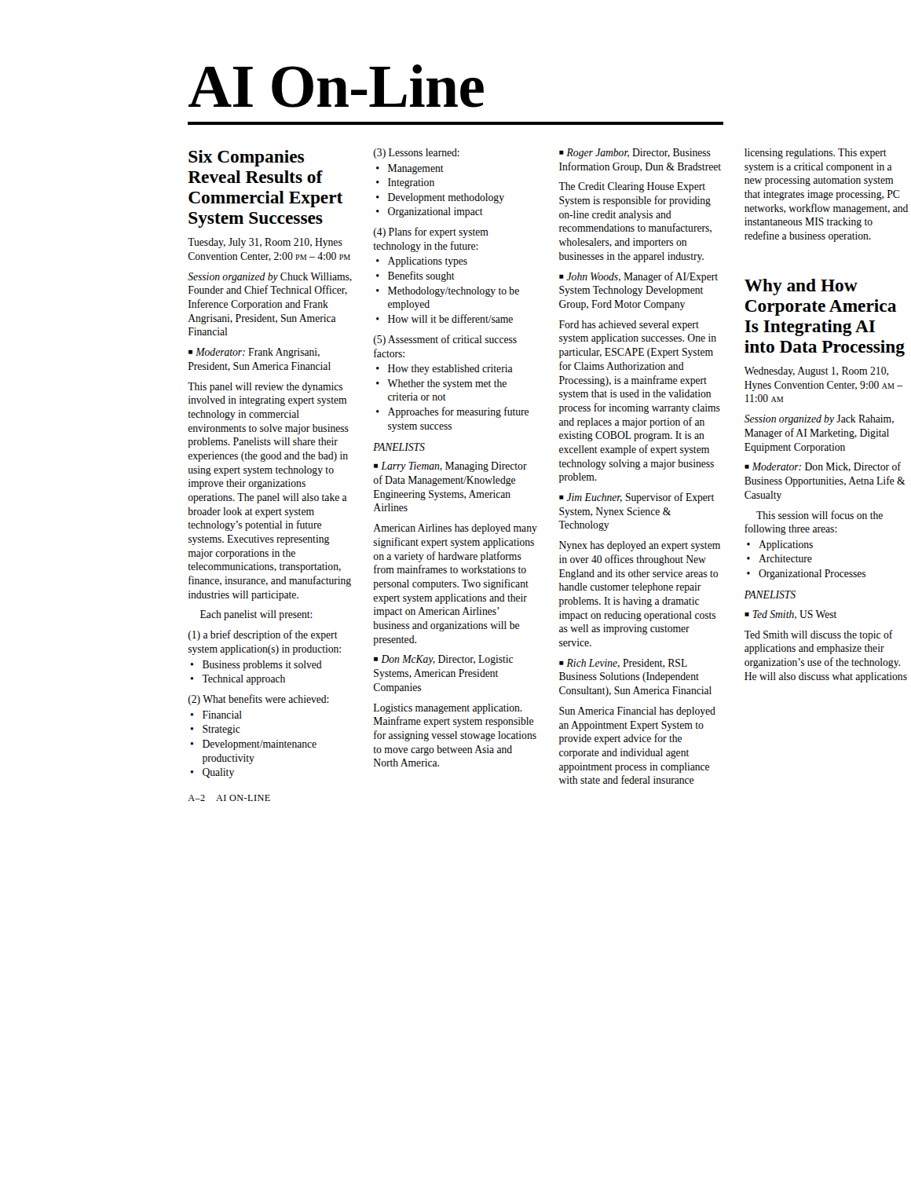AI On-Line
Six Companies Reveal Results of Commercial Expert System Successes
Tuesday, July 31, Room 210, Hynes Convention Center, 2:00 pm – 4:00 pm
Session organized by Chuck Williams, Founder and Chief Technical Officer, Inference Corporation and Frank Angrisani, President, Sun America Financial
■Moderator: Frank Angrisani, President, Sun America Financial
This panel will review the dynamics involved in integrating expert system technology in commercial environments to solve major business problems. Panelists will share their experiences (the good and the bad) in using expert system technology to improve their organizations operations. The panel will also take a broader look at expert system technology’s potential in future systems. Executives representing major corporations in the telecommunications, transportation, finance, insurance, and manufacturing industries will participate.
Each panelist will present:
(1) a brief description of the expert system application(s) in production:
Business problems it solved
Technical approach
(2) What benefits were achieved:
Financial
Strategic
Development/maintenance productivity
Quality
(3) Lessons learned:
Management
Integration
Development methodology
Organizational impact
(4) Plans for expert system technology in the future:
Applications types
Benefits sought
Methodology/technology to be employed
How will it be different/same
(5) Assessment of critical success factors:
How they established criteria
Whether the system met the criteria or not
Approaches for measuring future system success
PANELISTS
■Larry Tieman, Managing Director of Data Management/Knowledge Engineering Systems, American Airlines
American Airlines has deployed many significant expert system applications on a variety of hardware platforms from mainframes to workstations to personal computers. Two significant expert system applications and their impact on American Airlines’ business and organizations will be presented.
■Don McKay, Director, Logistic Systems, American President Companies
Logistics management application. Mainframe expert system responsible for assigning vessel stowage locations to move cargo between Asia and North America.
■Roger Jambor, Director, Business Information Group, Dun & Bradstreet
The Credit Clearing House Expert System is responsible for providing on-line credit analysis and recommendations to manufacturers, wholesalers, and importers on businesses in the apparel industry.
■John Woods, Manager of AI/Expert System Technology Development Group, Ford Motor Company
Ford has achieved several expert system application successes. One in particular, ESCAPE (Expert System for Claims Authorization and Processing), is a mainframe expert system that is used in the validation process for incoming warranty claims and replaces a major portion of an existing COBOL program. It is an excellent example of expert system technology solving a major business problem.
■Jim Euchner, Supervisor of Expert System, Nynex Science & Technology
Nynex has deployed an expert system in over 40 offices throughout New England and its other service areas to handle customer telephone repair problems. It is having a dramatic impact on reducing operational costs as well as improving customer service.
■Rich Levine, President, RSL Business Solutions (Independent Consultant), Sun America Financial
Sun America Financial has deployed an Appointment Expert System to provide expert advice for the corporate and individual agent appointment process in compliance with state and federal insurance licensing regulations. This expert system is a critical component in a new processing automation system that integrates image processing, PC networks, workflow management, and instantaneous MIS tracking to redefine a business operation.
Why and How Corporate America Is Integrating AI into Data Processing
Wednesday, August 1, Room 210, Hynes Convention Center, 9:00 am – 11:00 am
Session organized by Jack Rahaim, Manager of AI Marketing, Digital Equipment Corporation
■Moderator: Don Mick, Director of Business Opportunities, Aetna Life & Casualty
This session will focus on the following three areas:
Applications
Architecture
Organizational Processes
PANELISTS
■Ted Smith, US West
Ted Smith will discuss the topic of applications and emphasize their organization’s use of the technology. He will also discuss what applications
A–2 AI ON-LINE